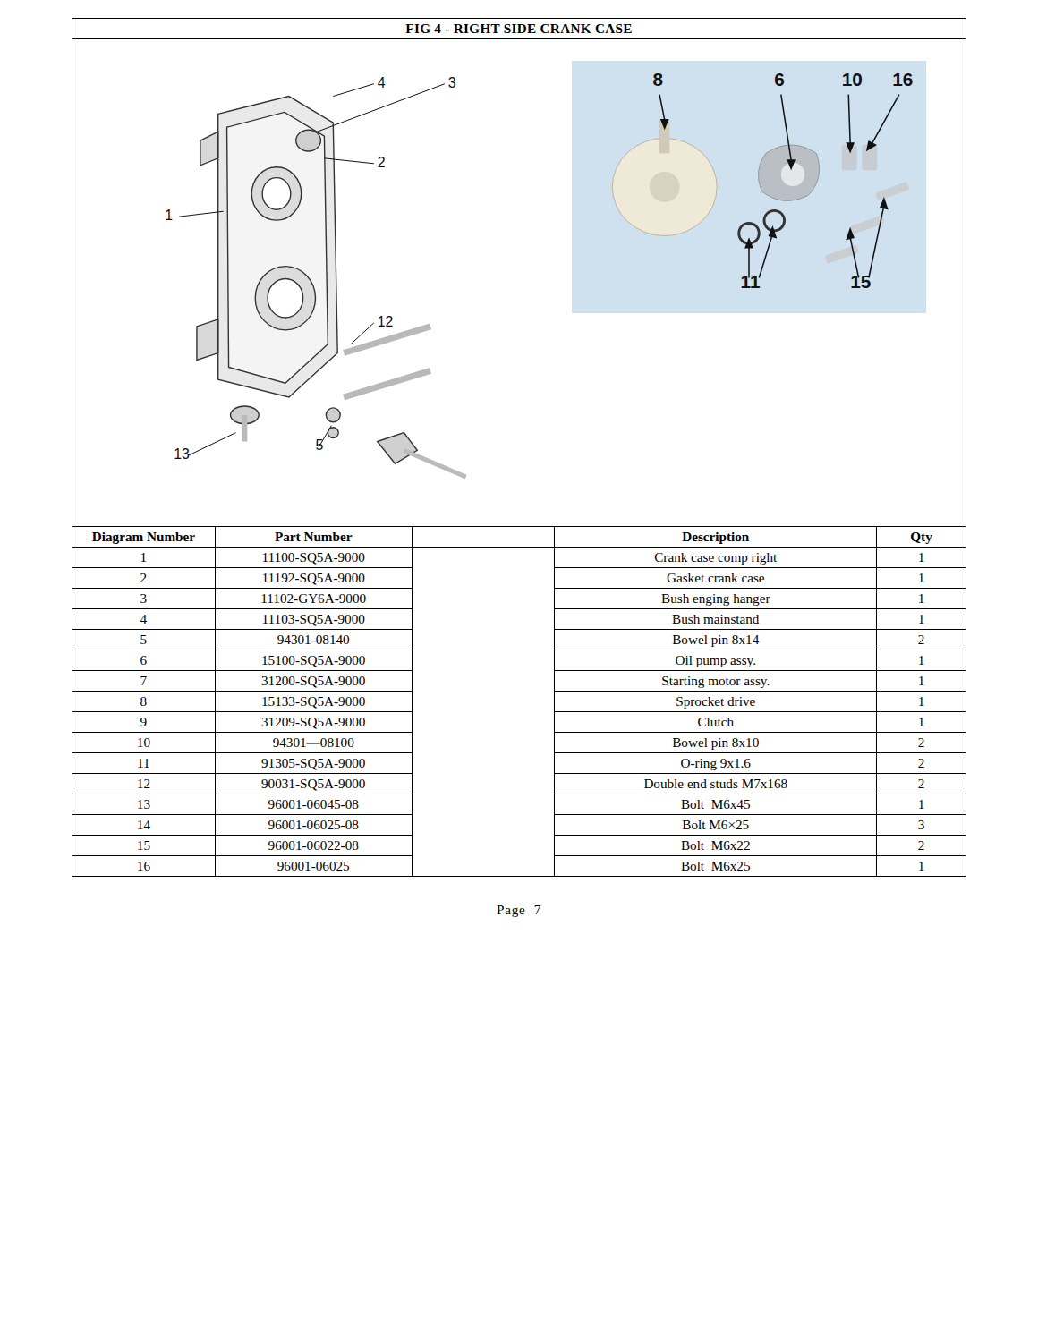| FIG 4 - RIGHT SIDE CRANK CASE |
| --- |
| Diagram Number | Part Number | | Description | Qty |
| 1 | 11100-SQ5A-9000 | | Crank case comp right | 1 |
| 2 | 11192-SQ5A-9000 | Gasket crank case | 1 |
| 3 | 11102-GY6A-9000 | Bush enging hanger | 1 |
| 4 | 11103-SQ5A-9000 | Bush mainstand | 1 |
| 5 | 94301-08140 | Bowel pin 8x14 | 2 |
| 6 | 15100-SQ5A-9000 | Oil pump assy. | 1 |
| 7 | 31200-SQ5A-9000 | Starting motor assy. | 1 |
| 8 | 15133-SQ5A-9000 | Sprocket drive | 1 |
| 9 | 31209-SQ5A-9000 | Clutch | 1 |
| 10 | 94301—08100 | Bowel pin 8x10 | 2 |
| 11 | 91305-SQ5A-9000 | O-ring 9x1.6 | 2 |
| 12 | 90031-SQ5A-9000 | Double end studs M7x168 | 2 |
| 13 | 96001-06045-08 | Bolt M6x45 | 1 |
| 14 | 96001-06025-08 | Bolt M6×25 | 3 |
| 15 | 96001-06022-08 | Bolt M6x22 | 2 |
| 16 | 96001-06025 | Bolt M6x25 | 1 |
Page 7